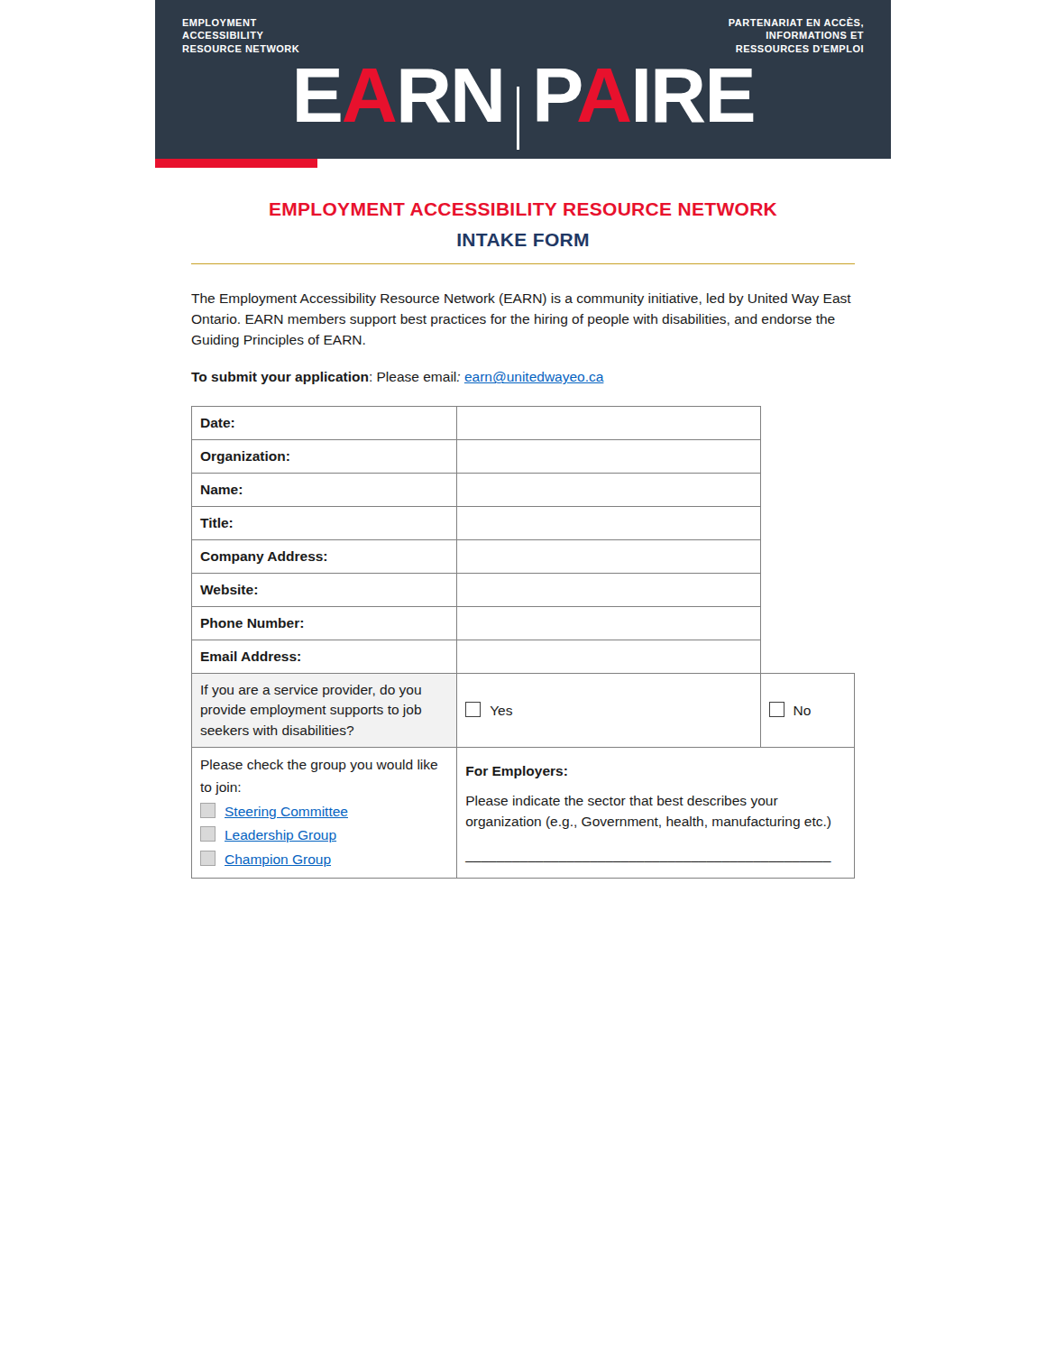EMPLOYMENT
ACCESSIBILITY
RESOURCE NETWORK
PARTENARIAT EN ACCÈS,
INFORMATIONS ET
RESSOURCES D'EMPLOI
EARN PAIRE
EMPLOYMENT ACCESSIBILITY RESOURCE NETWORK
INTAKE FORM
The Employment Accessibility Resource Network (EARN) is a community initiative, led by United Way East Ontario. EARN members support best practices for the hiring of people with disabilities, and endorse the Guiding Principles of EARN.
To submit your application: Please email: earn@unitedwayeo.ca
| Date: | |
| Organization: | |
| Name: | |
| Title: | |
| Company Address: | |
| Website: | |
| Phone Number: | |
| Email Address: | |
| If you are a service provider, do you provide employment supports to job seekers with disabilities? | Yes | No |
| Please check the group you would like to join: Steering Committee Leadership Group Champion Group | For Employers: Please indicate the sector that best describes your organization (e.g., Government, health, manufacturing etc.) _______________________________________________ |